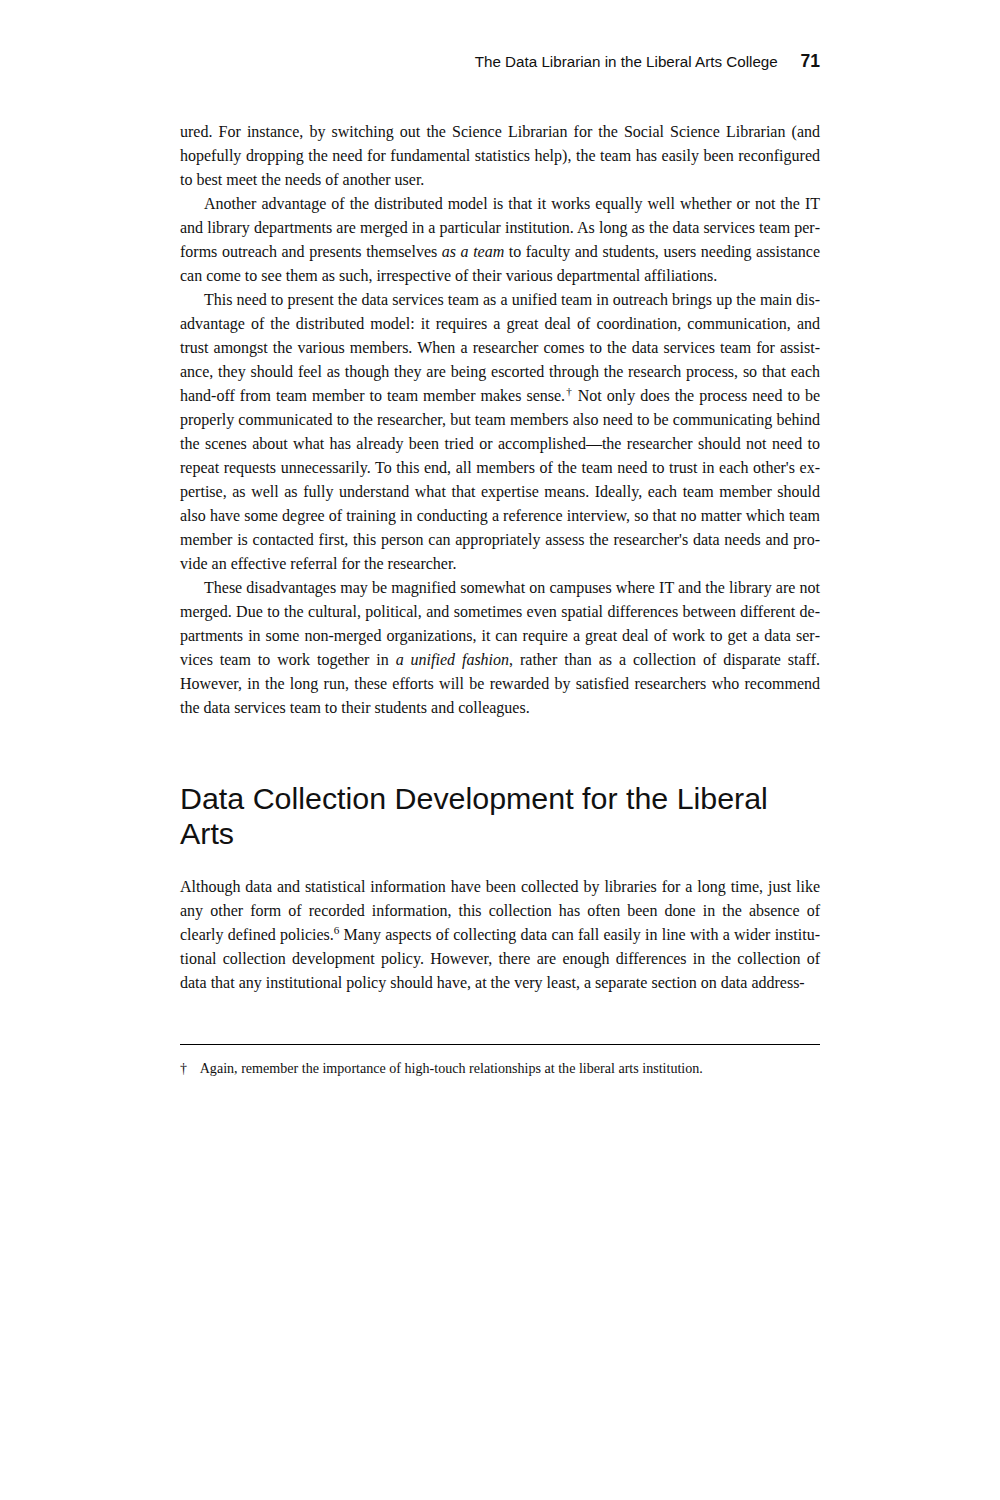The Data Librarian in the Liberal Arts College 71
ured. For instance, by switching out the Science Librarian for the Social Science Librarian (and hopefully dropping the need for fundamental statistics help), the team has easily been reconfigured to best meet the needs of another user.
Another advantage of the distributed model is that it works equally well whether or not the IT and library departments are merged in a particular institution. As long as the data services team performs outreach and presents themselves as a team to faculty and students, users needing assistance can come to see them as such, irrespective of their various departmental affiliations.
This need to present the data services team as a unified team in outreach brings up the main disadvantage of the distributed model: it requires a great deal of coordination, communication, and trust amongst the various members. When a researcher comes to the data services team for assistance, they should feel as though they are being escorted through the research process, so that each hand-off from team member to team member makes sense.† Not only does the process need to be properly communicated to the researcher, but team members also need to be communicating behind the scenes about what has already been tried or accomplished—the researcher should not need to repeat requests unnecessarily. To this end, all members of the team need to trust in each other's expertise, as well as fully understand what that expertise means. Ideally, each team member should also have some degree of training in conducting a reference interview, so that no matter which team member is contacted first, this person can appropriately assess the researcher's data needs and provide an effective referral for the researcher.
These disadvantages may be magnified somewhat on campuses where IT and the library are not merged. Due to the cultural, political, and sometimes even spatial differences between different departments in some non-merged organizations, it can require a great deal of work to get a data services team to work together in a unified fashion, rather than as a collection of disparate staff. However, in the long run, these efforts will be rewarded by satisfied researchers who recommend the data services team to their students and colleagues.
Data Collection Development for the Liberal Arts
Although data and statistical information have been collected by libraries for a long time, just like any other form of recorded information, this collection has often been done in the absence of clearly defined policies.6 Many aspects of collecting data can fall easily in line with a wider institutional collection development policy. However, there are enough differences in the collection of data that any institutional policy should have, at the very least, a separate section on data address-
†Again, remember the importance of high-touch relationships at the liberal arts institution.